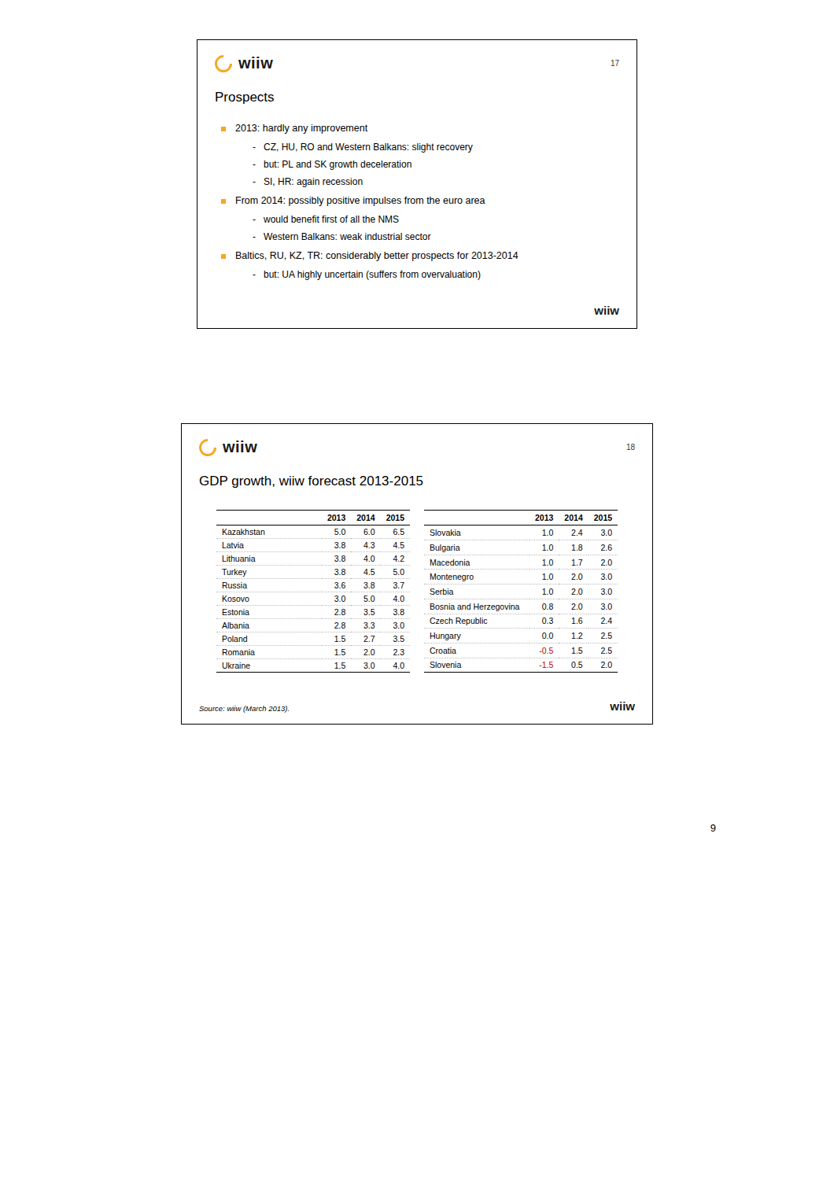wiiw
17
Prospects
2013: hardly any improvement
CZ, HU, RO and Western Balkans: slight recovery
but: PL and SK growth deceleration
SI, HR: again recession
From 2014: possibly positive impulses from the euro area
would benefit first of all the NMS
Western Balkans: weak industrial sector
Baltics, RU, KZ, TR: considerably better prospects for 2013-2014
but: UA highly uncertain (suffers from overvaluation)
wiiw
wiiw
18
GDP growth, wiiw forecast 2013-2015
| | 2013 | 2014 | 2015 |
| --- | --- | --- | --- |
| Kazakhstan | 5.0 | 6.0 | 6.5 |
| Latvia | 3.8 | 4.3 | 4.5 |
| Lithuania | 3.8 | 4.0 | 4.2 |
| Turkey | 3.8 | 4.5 | 5.0 |
| Russia | 3.6 | 3.8 | 3.7 |
| Kosovo | 3.0 | 5.0 | 4.0 |
| Estonia | 2.8 | 3.5 | 3.8 |
| Albania | 2.8 | 3.3 | 3.0 |
| Poland | 1.5 | 2.7 | 3.5 |
| Romania | 1.5 | 2.0 | 2.3 |
| Ukraine | 1.5 | 3.0 | 4.0 |
| | 2013 | 2014 | 2015 |
| --- | --- | --- | --- |
| Slovakia | 1.0 | 2.4 | 3.0 |
| Bulgaria | 1.0 | 1.8 | 2.6 |
| Macedonia | 1.0 | 1.7 | 2.0 |
| Montenegro | 1.0 | 2.0 | 3.0 |
| Serbia | 1.0 | 2.0 | 3.0 |
| Bosnia and Herzegovina | 0.8 | 2.0 | 3.0 |
| Czech Republic | 0.3 | 1.6 | 2.4 |
| Hungary | 0.0 | 1.2 | 2.5 |
| Croatia | -0.5 | 1.5 | 2.5 |
| Slovenia | -1.5 | 0.5 | 2.0 |
Source: wiiw (March 2013).
wiiw
9